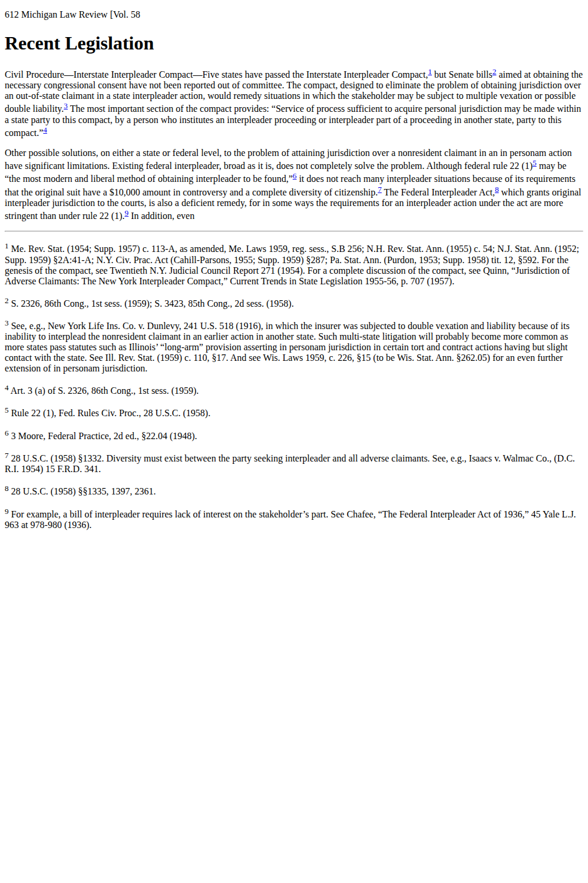612 Michigan Law Review [Vol. 58
Recent Legislation
Civil Procedure—Interstate Interpleader Compact—Five states have passed the Interstate Interpleader Compact,1 but Senate bills2 aimed at obtaining the necessary congressional consent have not been reported out of committee. The compact, designed to eliminate the problem of obtaining jurisdiction over an out-of-state claimant in a state interpleader action, would remedy situations in which the stakeholder may be subject to multiple vexation or possible double liability.3 The most important section of the compact provides: “Service of process sufficient to acquire personal jurisdiction may be made within a state party to this compact, by a person who institutes an interpleader proceeding or interpleader part of a proceeding in another state, party to this compact.”4
Other possible solutions, on either a state or federal level, to the problem of attaining jurisdiction over a nonresident claimant in an in personam action have significant limitations. Existing federal interpleader, broad as it is, does not completely solve the problem. Although federal rule 22 (1)5 may be “the most modern and liberal method of obtaining interpleader to be found,”6 it does not reach many interpleader situations because of its requirements that the original suit have a $10,000 amount in controversy and a complete diversity of citizenship.7 The Federal Interpleader Act,8 which grants original interpleader jurisdiction to the courts, is also a deficient remedy, for in some ways the requirements for an interpleader action under the act are more stringent than under rule 22 (1).9 In addition, even
1 Me. Rev. Stat. (1954; Supp. 1957) c. 113-A, as amended, Me. Laws 1959, reg. sess., S.B 256; N.H. Rev. Stat. Ann. (1955) c. 54; N.J. Stat. Ann. (1952; Supp. 1959) §2A:41-A; N.Y. Civ. Prac. Act (Cahill-Parsons, 1955; Supp. 1959) §287; Pa. Stat. Ann. (Purdon, 1953; Supp. 1958) tit. 12, §592. For the genesis of the compact, see Twentieth N.Y. Judicial Council Report 271 (1954). For a complete discussion of the compact, see Quinn, “Jurisdiction of Adverse Claimants: The New York Interpleader Compact,” Current Trends in State Legislation 1955-56, p. 707 (1957).
2 S. 2326, 86th Cong., 1st sess. (1959); S. 3423, 85th Cong., 2d sess. (1958).
3 See, e.g., New York Life Ins. Co. v. Dunlevy, 241 U.S. 518 (1916), in which the insurer was subjected to double vexation and liability because of its inability to interplead the nonresident claimant in an earlier action in another state. Such multi-state litigation will probably become more common as more states pass statutes such as Illinois’ “long-arm” provision asserting in personam jurisdiction in certain tort and contract actions having but slight contact with the state. See Ill. Rev. Stat. (1959) c. 110, §17. And see Wis. Laws 1959, c. 226, §15 (to be Wis. Stat. Ann. §262.05) for an even further extension of in personam jurisdiction.
4 Art. 3 (a) of S. 2326, 86th Cong., 1st sess. (1959).
5 Rule 22 (1), Fed. Rules Civ. Proc., 28 U.S.C. (1958).
6 3 Moore, Federal Practice, 2d ed., §22.04 (1948).
7 28 U.S.C. (1958) §1332. Diversity must exist between the party seeking interpleader and all adverse claimants. See, e.g., Isaacs v. Walmac Co., (D.C. R.I. 1954) 15 F.R.D. 341.
8 28 U.S.C. (1958) §§1335, 1397, 2361.
9 For example, a bill of interpleader requires lack of interest on the stakeholder’s part. See Chafee, “The Federal Interpleader Act of 1936,” 45 Yale L.J. 963 at 978-980 (1936).